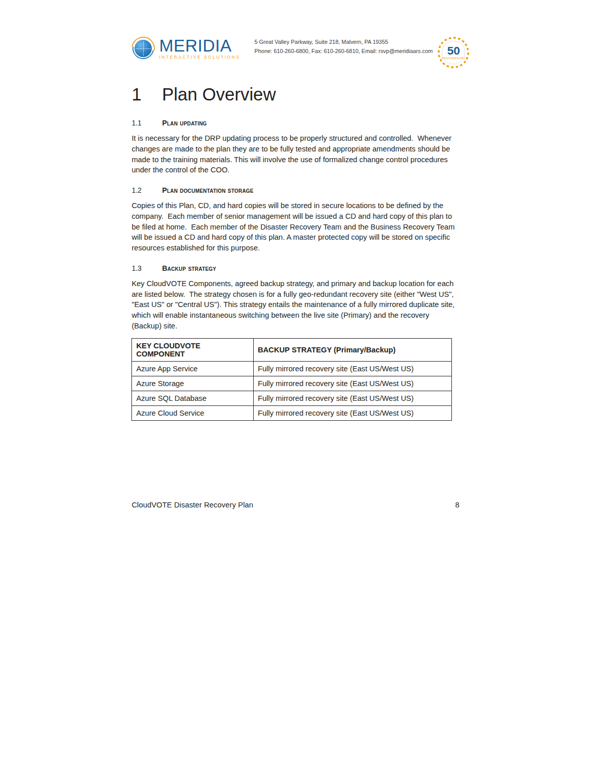MERIDIA
INTERACTIVE SOLUTIONS
5 Great Valley Parkway, Suite 218, Malvern, PA 19355
Phone: 610-260-6800, Fax: 610-260-6810, Email: rsvp@meridiaars.com
50
Anniversary
1 Plan Overview
1.1 Plan Updating
It is necessary for the DRP updating process to be properly structured and controlled. Whenever changes are made to the plan they are to be fully tested and appropriate amendments should be made to the training materials. This will involve the use of formalized change control procedures under the control of the COO.
1.2 Plan Documentation Storage
Copies of this Plan, CD, and hard copies will be stored in secure locations to be defined by the company. Each member of senior management will be issued a CD and hard copy of this plan to be filed at home. Each member of the Disaster Recovery Team and the Business Recovery Team will be issued a CD and hard copy of this plan. A master protected copy will be stored on specific resources established for this purpose.
1.3 Backup Strategy
Key CloudVOTE Components, agreed backup strategy, and primary and backup location for each are listed below. The strategy chosen is for a fully geo-redundant recovery site (either "West US", "East US" or "Central US"). This strategy entails the maintenance of a fully mirrored duplicate site, which will enable instantaneous switching between the live site (Primary) and the recovery (Backup) site.
| KEY CLOUDVOTE COMPONENT | BACKUP STRATEGY (Primary/Backup) |
| --- | --- |
| Azure App Service | Fully mirrored recovery site (East US/West US) |
| Azure Storage | Fully mirrored recovery site (East US/West US) |
| Azure SQL Database | Fully mirrored recovery site (East US/West US) |
| Azure Cloud Service | Fully mirrored recovery site (East US/West US) |
CloudVOTE Disaster Recovery Plan
8